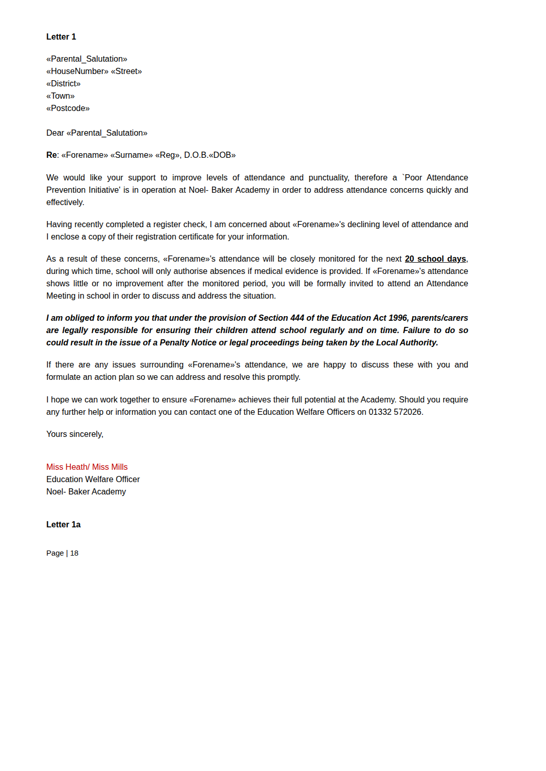Letter 1
«Parental_Salutation»
«HouseNumber» «Street»
«District»
«Town»
«Postcode»
Dear «Parental_Salutation»
Re: «Forename» «Surname» «Reg», D.O.B.«DOB»
We would like your support to improve levels of attendance and punctuality, therefore a `Poor Attendance Prevention Initiative' is in operation at Noel- Baker Academy in order to address attendance concerns quickly and effectively.
Having recently completed a register check, I am concerned about «Forename»'s declining level of attendance and I enclose a copy of their registration certificate for your information.
As a result of these concerns, «Forename»'s attendance will be closely monitored for the next 20 school days, during which time, school will only authorise absences if medical evidence is provided. If «Forename»'s attendance shows little or no improvement after the monitored period, you will be formally invited to attend an Attendance Meeting in school in order to discuss and address the situation.
I am obliged to inform you that under the provision of Section 444 of the Education Act 1996, parents/carers are legally responsible for ensuring their children attend school regularly and on time. Failure to do so could result in the issue of a Penalty Notice or legal proceedings being taken by the Local Authority.
If there are any issues surrounding «Forename»'s attendance, we are happy to discuss these with you and formulate an action plan so we can address and resolve this promptly.
I hope we can work together to ensure «Forename» achieves their full potential at the Academy. Should you require any further help or information you can contact one of the Education Welfare Officers on 01332 572026.
Yours sincerely,
Miss Heath/ Miss Mills
Education Welfare Officer
Noel- Baker Academy
Letter 1a
Page | 18